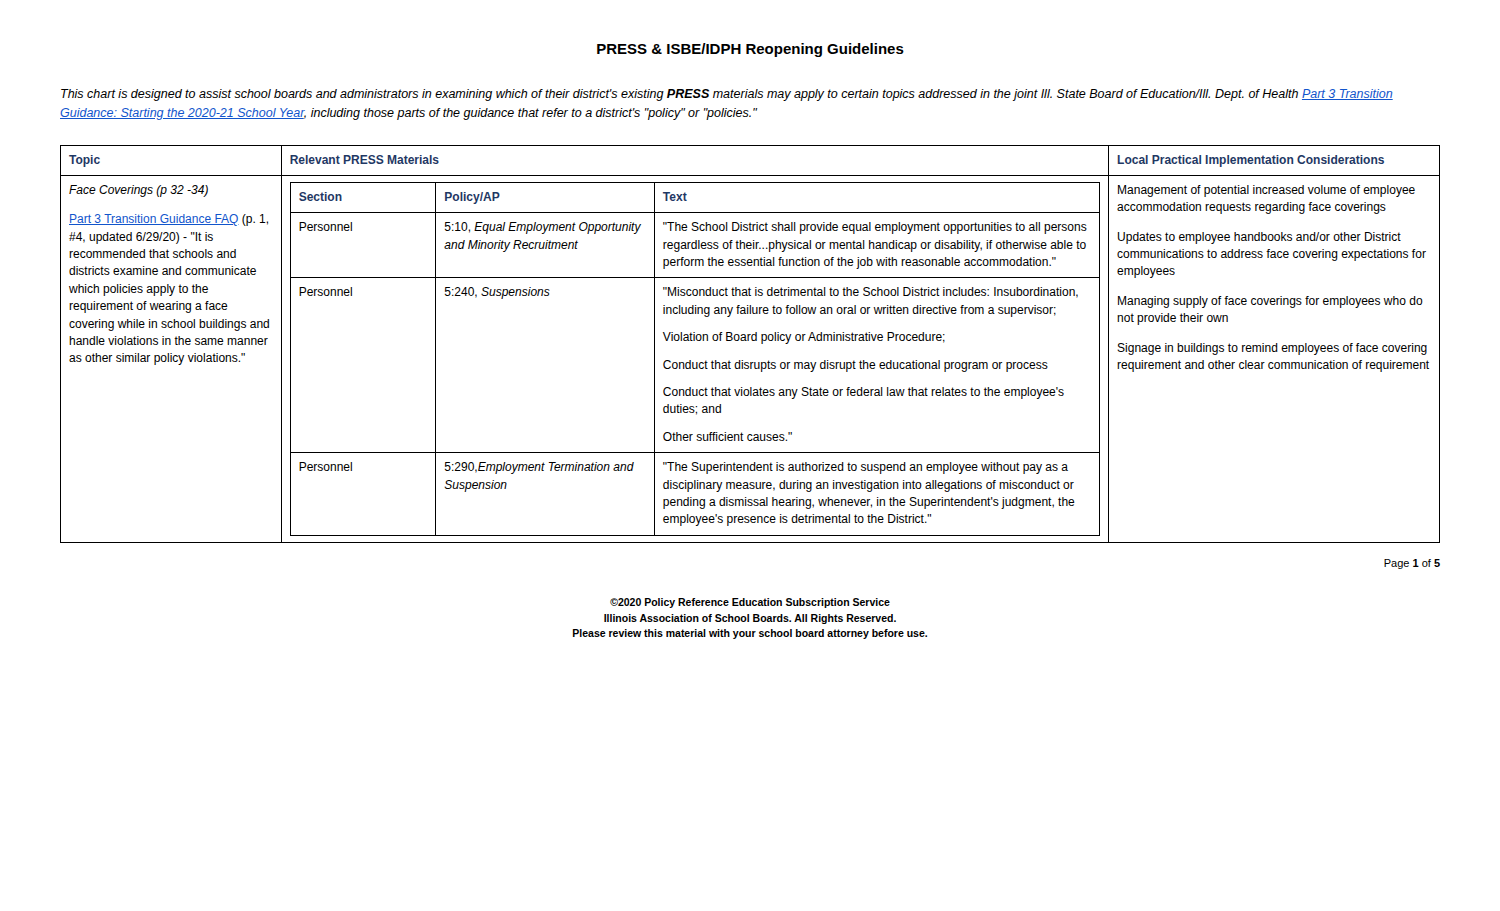PRESS & ISBE/IDPH Reopening Guidelines
This chart is designed to assist school boards and administrators in examining which of their district's existing PRESS materials may apply to certain topics addressed in the joint Ill. State Board of Education/Ill. Dept. of Health Part 3 Transition Guidance: Starting the 2020-21 School Year, including those parts of the guidance that refer to a district's "policy" or "policies."
| Topic | Relevant PRESS Materials | Local Practical Implementation Considerations |
| --- | --- | --- |
| Face Coverings (p 32 -34) Part 3 Transition Guidance FAQ (p. 1, #4, updated 6/29/20) - "It is recommended that schools and districts examine and communicate which policies apply to the requirement of wearing a face covering while in school buildings and handle violations in the same manner as other similar policy violations." | / Section / Policy/AP / Text / / --- / --- / --- / / Personnel / 5:10, Equal Employment Opportunity and Minority Recruitment / "The School District shall provide equal employment opportunities to all persons regardless of their...physical or mental handicap or disability, if otherwise able to perform the essential function of the job with reasonable accommodation." / / Personnel / 5:240, Suspensions / "Misconduct that is detrimental to the School District includes: Insubordination, including any failure to follow an oral or written directive from a supervisor; Violation of Board policy or Administrative Procedure; Conduct that disrupts or may disrupt the educational program or process Conduct that violates any State or federal law that relates to the employee's duties; and Other sufficient causes." / / Personnel / 5:290, Employment Termination and Suspension / "The Superintendent is authorized to suspend an employee without pay as a disciplinary measure, during an investigation into allegations of misconduct or pending a dismissal hearing, whenever, in the Superintendent's judgment, the employee's presence is detrimental to the District." / | Management of potential increased volume of employee accommodation requests regarding face coverings Updates to employee handbooks and/or other District communications to address face covering expectations for employees Managing supply of face coverings for employees who do not provide their own Signage in buildings to remind employees of face covering requirement and other clear communication of requirement |
Page 1 of 5
©2020 Policy Reference Education Subscription Service
Illinois Association of School Boards. All Rights Reserved.
Please review this material with your school board attorney before use.